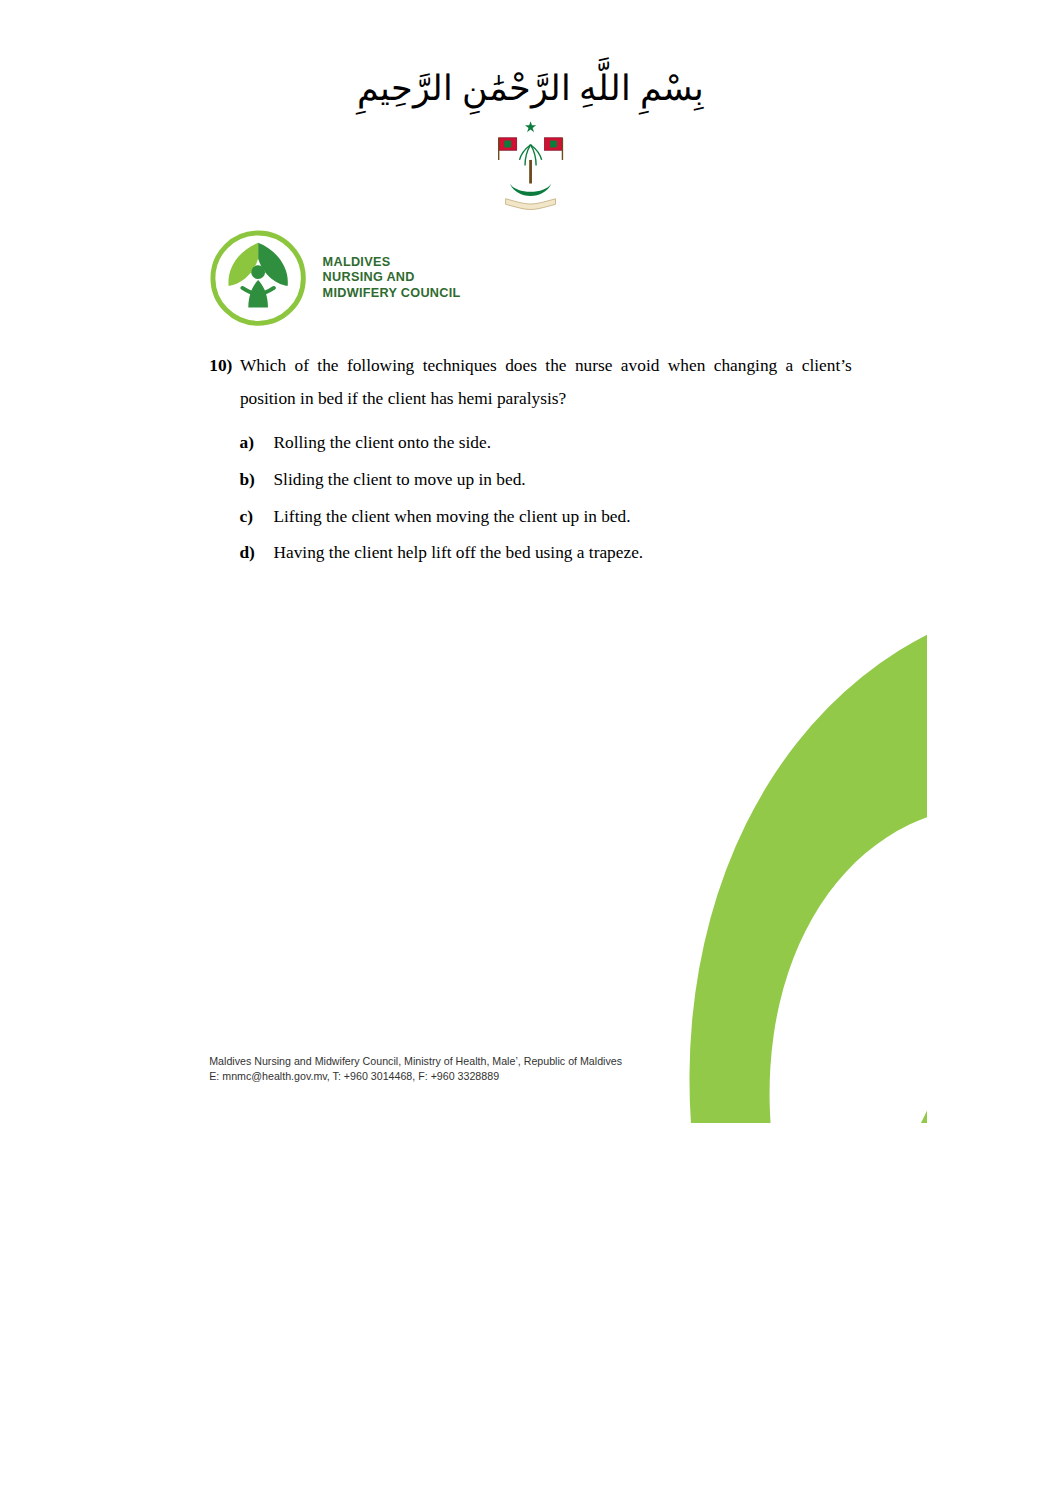بِسْمِ اللَّهِ الرَّحْمَٰنِ الرَّحِيمِ
Maldives
Nursing and
Midwifery Council
10) Which of the following techniques does the nurse avoid when changing a client’s position in bed if the client has hemi paralysis?
a) Rolling the client onto the side.
b) Sliding the client to move up in bed.
c) Lifting the client when moving the client up in bed.
d) Having the client help lift off the bed using a trapeze.
Maldives Nursing and Midwifery Council, Ministry of Health, Male’, Republic of Maldives
E: mnmc@health.gov.mv, T: +960 3014468, F: +960 3328889